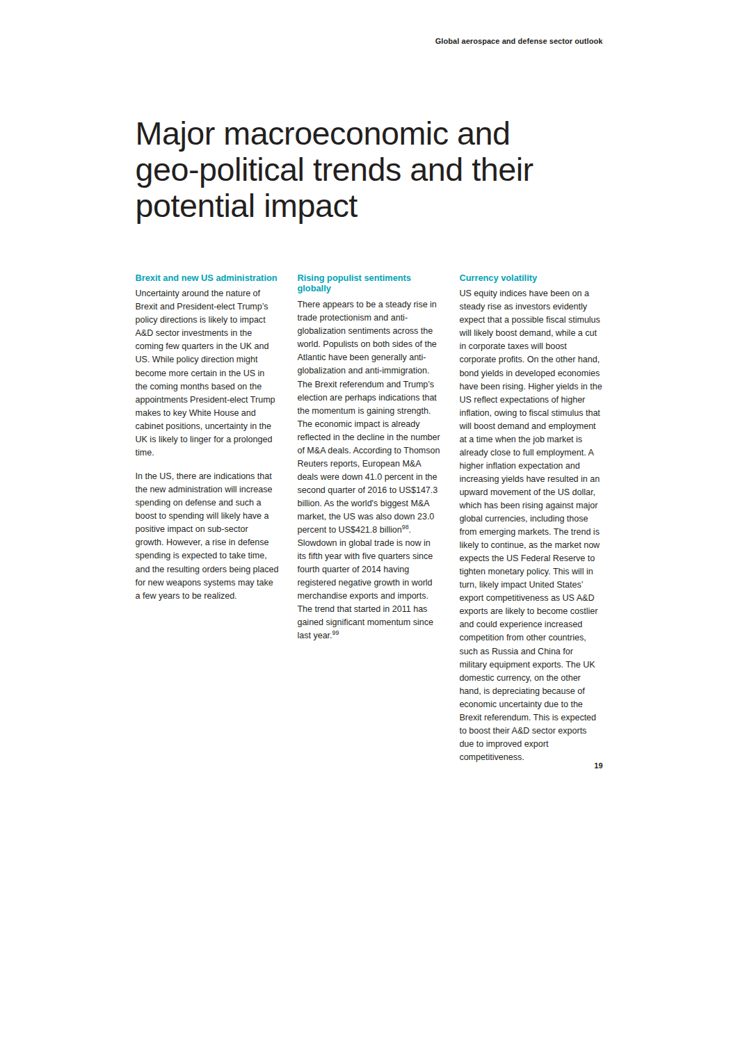Global aerospace and defense sector outlook
Major macroeconomic and geo-political trends and their potential impact
Brexit and new US administration
Uncertainty around the nature of Brexit and President-elect Trump’s policy directions is likely to impact A&D sector investments in the coming few quarters in the UK and US. While policy direction might become more certain in the US in the coming months based on the appointments President-elect Trump makes to key White House and cabinet positions, uncertainty in the UK is likely to linger for a prolonged time.
In the US, there are indications that the new administration will increase spending on defense and such a boost to spending will likely have a positive impact on sub-sector growth. However, a rise in defense spending is expected to take time, and the resulting orders being placed for new weapons systems may take a few years to be realized.
Rising populist sentiments globally
There appears to be a steady rise in trade protectionism and anti-globalization sentiments across the world. Populists on both sides of the Atlantic have been generally anti-globalization and anti-immigration. The Brexit referendum and Trump’s election are perhaps indications that the momentum is gaining strength. The economic impact is already reflected in the decline in the number of M&A deals. According to Thomson Reuters reports, European M&A deals were down 41.0 percent in the second quarter of 2016 to US$147.3 billion. As the world's biggest M&A market, the US was also down 23.0 percent to US$421.8 billion98. Slowdown in global trade is now in its fifth year with five quarters since fourth quarter of 2014 having registered negative growth in world merchandise exports and imports. The trend that started in 2011 has gained significant momentum since last year.99
Currency volatility
US equity indices have been on a steady rise as investors evidently expect that a possible fiscal stimulus will likely boost demand, while a cut in corporate taxes will boost corporate profits. On the other hand, bond yields in developed economies have been rising. Higher yields in the US reflect expectations of higher inflation, owing to fiscal stimulus that will boost demand and employment at a time when the job market is already close to full employment. A higher inflation expectation and increasing yields have resulted in an upward movement of the US dollar, which has been rising against major global currencies, including those from emerging markets. The trend is likely to continue, as the market now expects the US Federal Reserve to tighten monetary policy. This will in turn, likely impact United States’ export competitiveness as US A&D exports are likely to become costlier and could experience increased competition from other countries, such as Russia and China for military equipment exports. The UK domestic currency, on the other hand, is depreciating because of economic uncertainty due to the Brexit referendum. This is expected to boost their A&D sector exports due to improved export competitiveness.
19